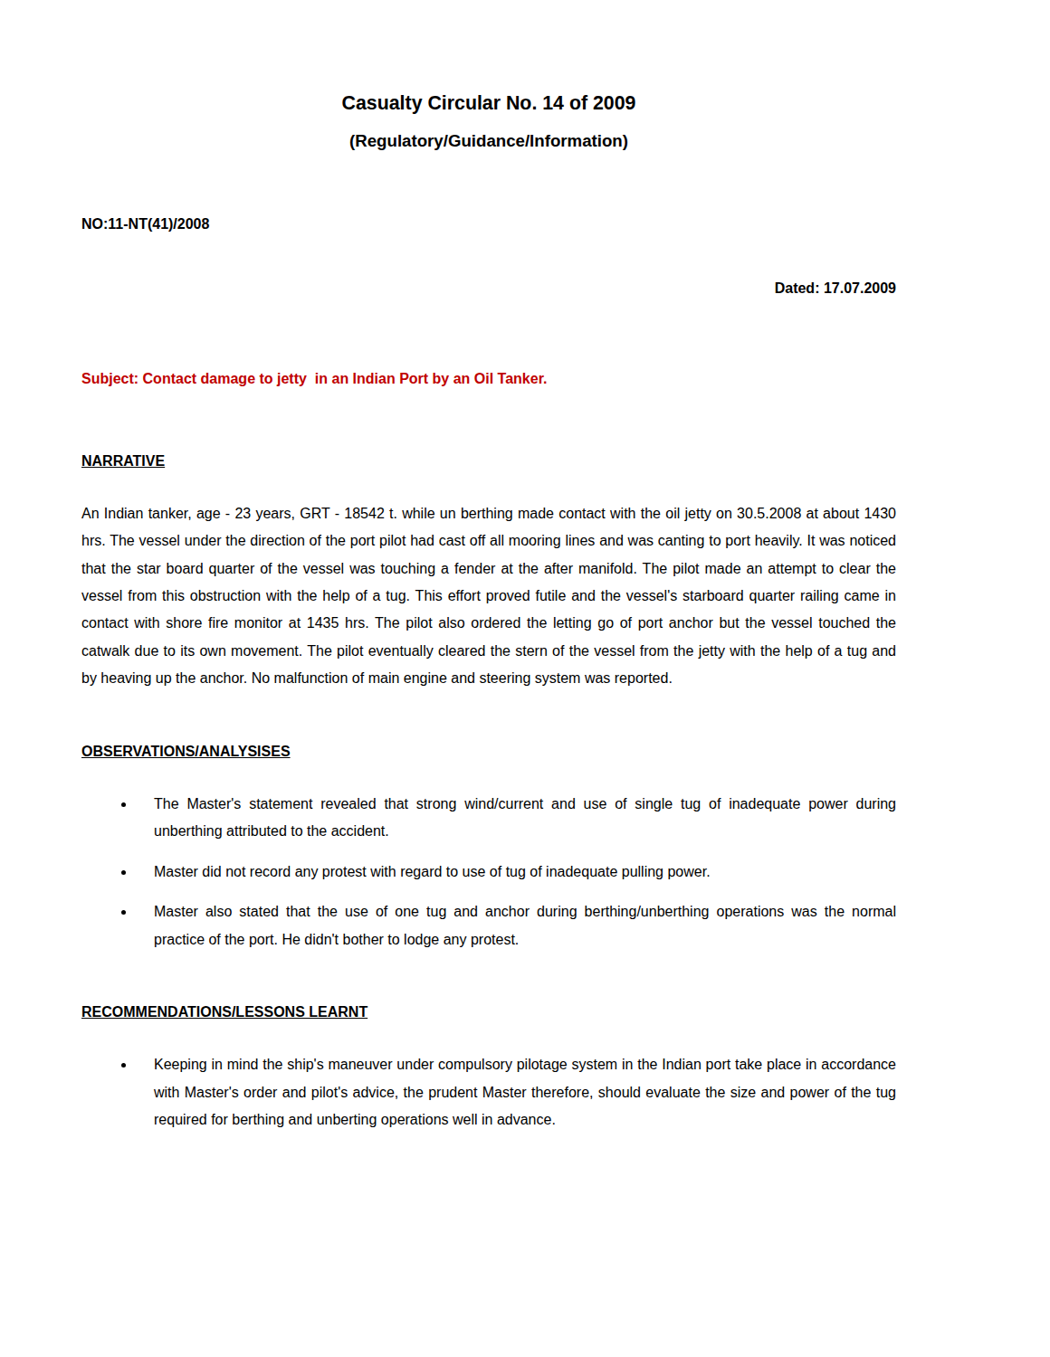Casualty Circular No. 14 of 2009
(Regulatory/Guidance/Information)
NO:11-NT(41)/2008
Dated: 17.07.2009
Subject: Contact damage to jetty in an Indian Port by an Oil Tanker.
NARRATIVE
An Indian tanker, age - 23 years, GRT - 18542 t. while un berthing made contact with the oil jetty on 30.5.2008 at about 1430 hrs. The vessel under the direction of the port pilot had cast off all mooring lines and was canting to port heavily. It was noticed that the star board quarter of the vessel was touching a fender at the after manifold. The pilot made an attempt to clear the vessel from this obstruction with the help of a tug. This effort proved futile and the vessel's starboard quarter railing came in contact with shore fire monitor at 1435 hrs. The pilot also ordered the letting go of port anchor but the vessel touched the catwalk due to its own movement. The pilot eventually cleared the stern of the vessel from the jetty with the help of a tug and by heaving up the anchor. No malfunction of main engine and steering system was reported.
OBSERVATIONS/ANALYSISES
The Master's statement revealed that strong wind/current and use of single tug of inadequate power during unberthing attributed to the accident.
Master did not record any protest with regard to use of tug of inadequate pulling power.
Master also stated that the use of one tug and anchor during berthing/unberthing operations was the normal practice of the port. He didn't bother to lodge any protest.
RECOMMENDATIONS/LESSONS LEARNT
Keeping in mind the ship's maneuver under compulsory pilotage system in the Indian port take place in accordance with Master's order and pilot's advice, the prudent Master therefore, should evaluate the size and power of the tug required for berthing and unberting operations well in advance.